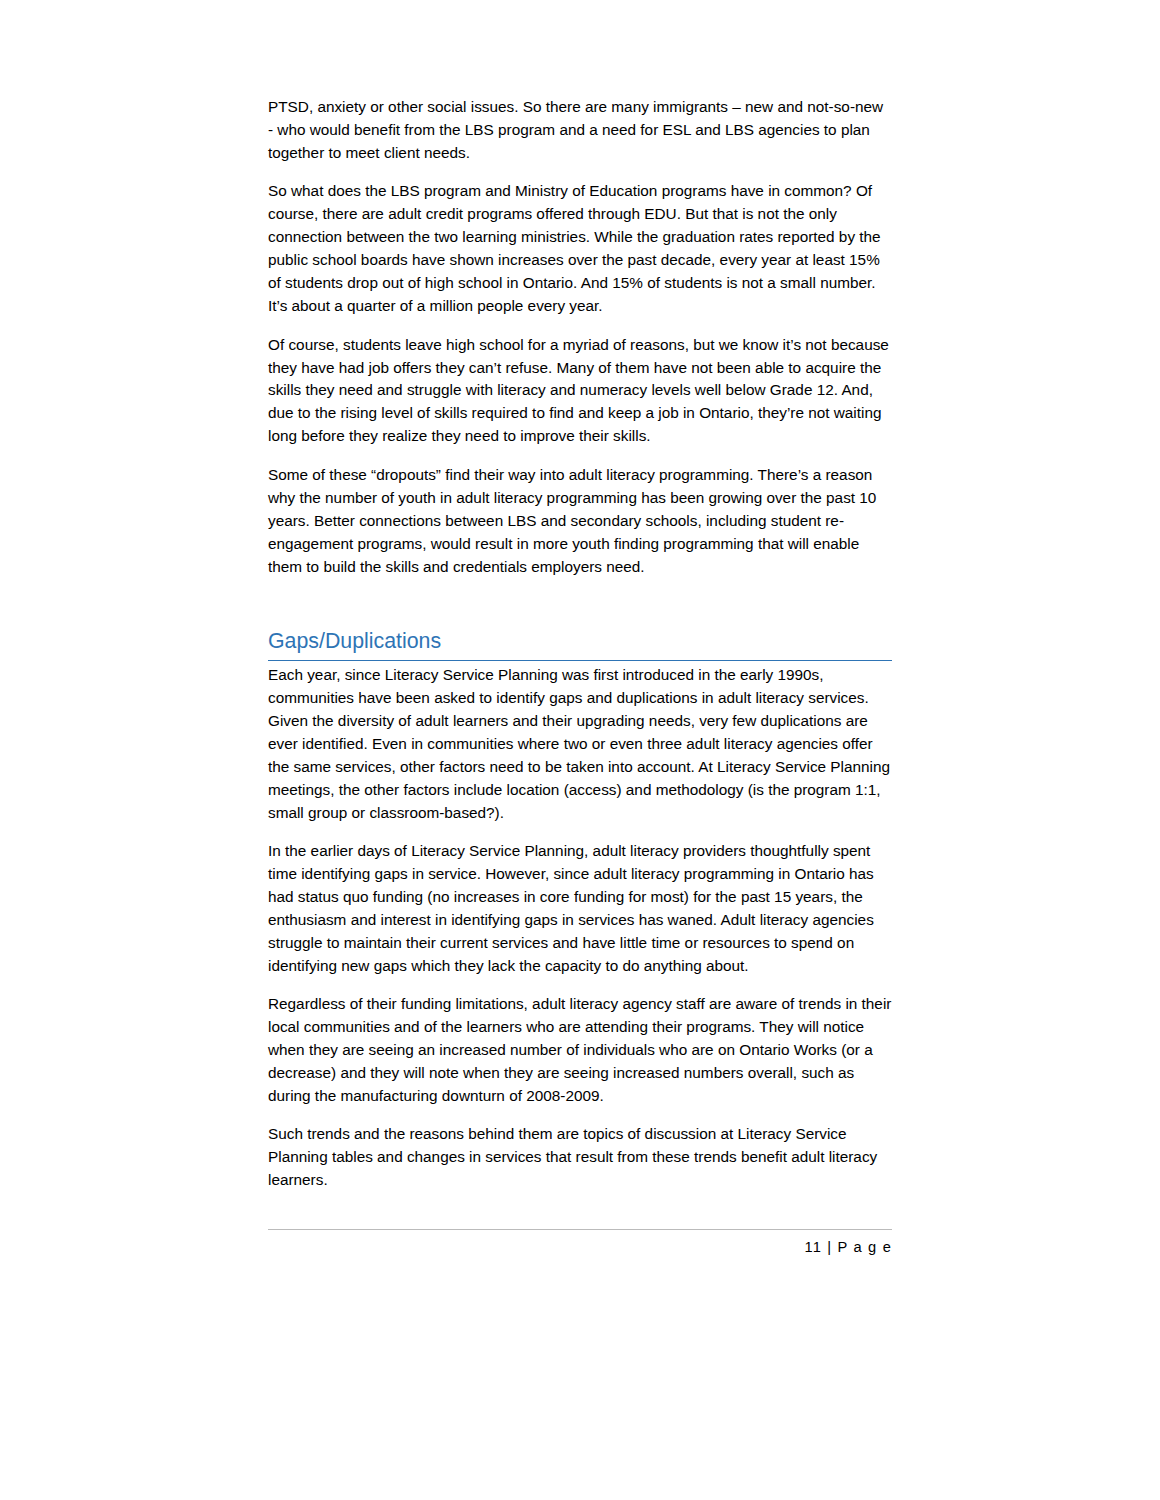PTSD, anxiety or other social issues. So there are many immigrants – new and not-so-new - who would benefit from the LBS program and a need for ESL and LBS agencies to plan together to meet client needs.
So what does the LBS program and Ministry of Education programs have in common? Of course, there are adult credit programs offered through EDU. But that is not the only connection between the two learning ministries. While the graduation rates reported by the public school boards have shown increases over the past decade, every year at least 15% of students drop out of high school in Ontario. And 15% of students is not a small number. It’s about a quarter of a million people every year.
Of course, students leave high school for a myriad of reasons, but we know it’s not because they have had job offers they can’t refuse. Many of them have not been able to acquire the skills they need and struggle with literacy and numeracy levels well below Grade 12. And, due to the rising level of skills required to find and keep a job in Ontario, they’re not waiting long before they realize they need to improve their skills.
Some of these “dropouts” find their way into adult literacy programming. There’s a reason why the number of youth in adult literacy programming has been growing over the past 10 years. Better connections between LBS and secondary schools, including student re-engagement programs, would result in more youth finding programming that will enable them to build the skills and credentials employers need.
Gaps/Duplications
Each year, since Literacy Service Planning was first introduced in the early 1990s, communities have been asked to identify gaps and duplications in adult literacy services. Given the diversity of adult learners and their upgrading needs, very few duplications are ever identified. Even in communities where two or even three adult literacy agencies offer the same services, other factors need to be taken into account. At Literacy Service Planning meetings, the other factors include location (access) and methodology (is the program 1:1, small group or classroom-based?).
In the earlier days of Literacy Service Planning, adult literacy providers thoughtfully spent time identifying gaps in service. However, since adult literacy programming in Ontario has had status quo funding (no increases in core funding for most) for the past 15 years, the enthusiasm and interest in identifying gaps in services has waned. Adult literacy agencies struggle to maintain their current services and have little time or resources to spend on identifying new gaps which they lack the capacity to do anything about.
Regardless of their funding limitations, adult literacy agency staff are aware of trends in their local communities and of the learners who are attending their programs. They will notice when they are seeing an increased number of individuals who are on Ontario Works (or a decrease) and they will note when they are seeing increased numbers overall, such as during the manufacturing downturn of 2008-2009.
Such trends and the reasons behind them are topics of discussion at Literacy Service Planning tables and changes in services that result from these trends benefit adult literacy learners.
11 | P a g e